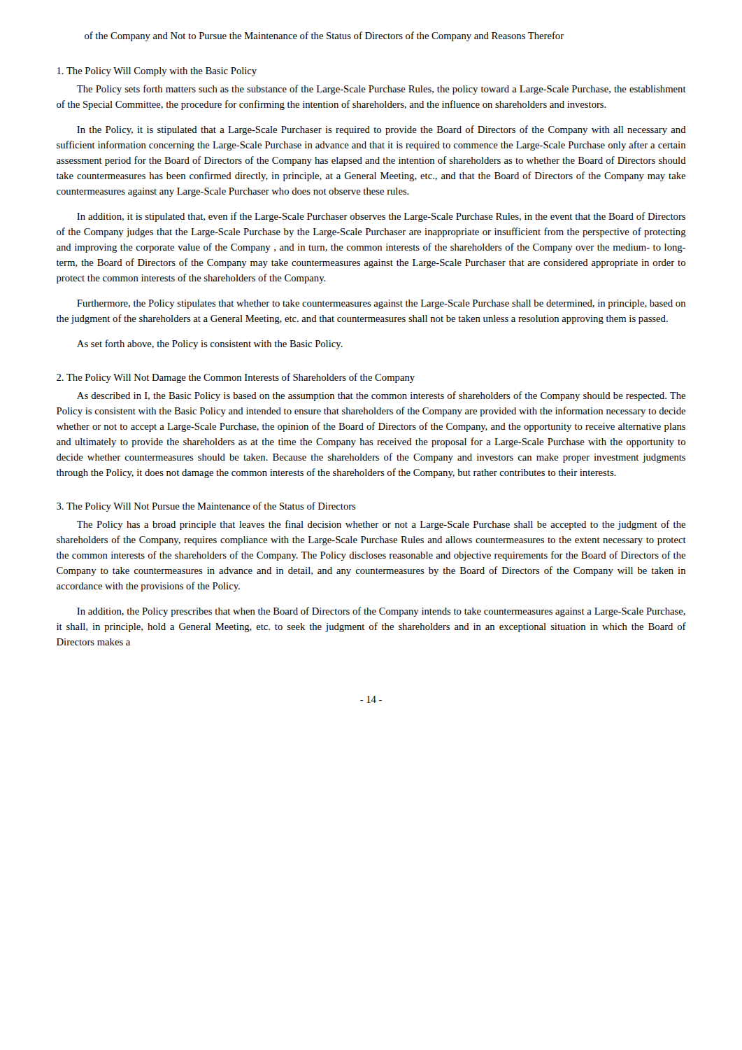of the Company and Not to Pursue the Maintenance of the Status of Directors of the Company and Reasons Therefor
1. The Policy Will Comply with the Basic Policy
The Policy sets forth matters such as the substance of the Large-Scale Purchase Rules, the policy toward a Large-Scale Purchase, the establishment of the Special Committee, the procedure for confirming the intention of shareholders, and the influence on shareholders and investors.
In the Policy, it is stipulated that a Large-Scale Purchaser is required to provide the Board of Directors of the Company with all necessary and sufficient information concerning the Large-Scale Purchase in advance and that it is required to commence the Large-Scale Purchase only after a certain assessment period for the Board of Directors of the Company has elapsed and the intention of shareholders as to whether the Board of Directors should take countermeasures has been confirmed directly, in principle, at a General Meeting, etc., and that the Board of Directors of the Company may take countermeasures against any Large-Scale Purchaser who does not observe these rules.
In addition, it is stipulated that, even if the Large-Scale Purchaser observes the Large-Scale Purchase Rules, in the event that the Board of Directors of the Company judges that the Large-Scale Purchase by the Large-Scale Purchaser are inappropriate or insufficient from the perspective of protecting and improving the corporate value of the Company , and in turn, the common interests of the shareholders of the Company over the medium- to long-term, the Board of Directors of the Company may take countermeasures against the Large-Scale Purchaser that are considered appropriate in order to protect the common interests of the shareholders of the Company.
Furthermore, the Policy stipulates that whether to take countermeasures against the Large-Scale Purchase shall be determined, in principle, based on the judgment of the shareholders at a General Meeting, etc. and that countermeasures shall not be taken unless a resolution approving them is passed.
As set forth above, the Policy is consistent with the Basic Policy.
2. The Policy Will Not Damage the Common Interests of Shareholders of the Company
As described in I, the Basic Policy is based on the assumption that the common interests of shareholders of the Company should be respected. The Policy is consistent with the Basic Policy and intended to ensure that shareholders of the Company are provided with the information necessary to decide whether or not to accept a Large-Scale Purchase, the opinion of the Board of Directors of the Company, and the opportunity to receive alternative plans and ultimately to provide the shareholders as at the time the Company has received the proposal for a Large-Scale Purchase with the opportunity to decide whether countermeasures should be taken. Because the shareholders of the Company and investors can make proper investment judgments through the Policy, it does not damage the common interests of the shareholders of the Company, but rather contributes to their interests.
3. The Policy Will Not Pursue the Maintenance of the Status of Directors
The Policy has a broad principle that leaves the final decision whether or not a Large-Scale Purchase shall be accepted to the judgment of the shareholders of the Company, requires compliance with the Large-Scale Purchase Rules and allows countermeasures to the extent necessary to protect the common interests of the shareholders of the Company. The Policy discloses reasonable and objective requirements for the Board of Directors of the Company to take countermeasures in advance and in detail, and any countermeasures by the Board of Directors of the Company will be taken in accordance with the provisions of the Policy.
In addition, the Policy prescribes that when the Board of Directors of the Company intends to take countermeasures against a Large-Scale Purchase, it shall, in principle, hold a General Meeting, etc. to seek the judgment of the shareholders and in an exceptional situation in which the Board of Directors makes a
- 14 -